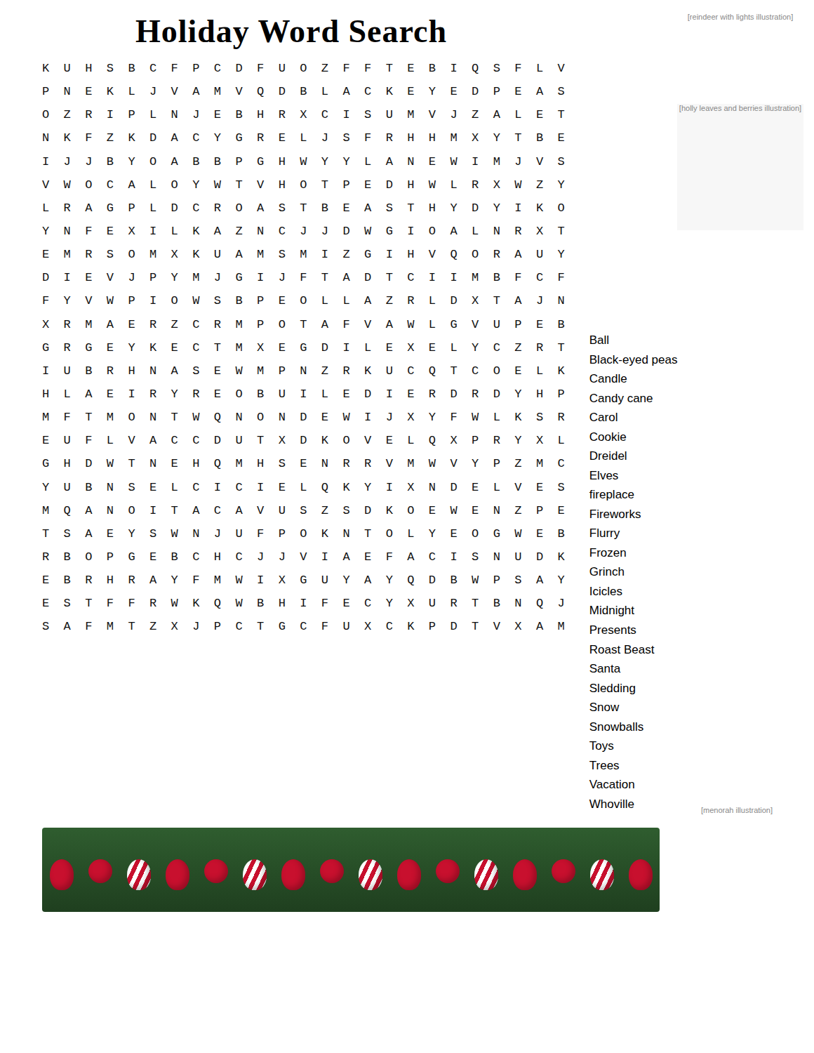Holiday Word Search
[reindeer with lights illustration]
[holly leaves and berries illustration]
K U H S B C F P C D F U O Z F F T E B I Q S F L V P N E K L J V A M V Q D B L A C K E Y E D P E A S O Z R I P L N J E B H R X C I S U M V J Z A L E T N K F Z K D A C Y G R E L J S F R H H M X Y T B E I J J B Y O A B B P G H W Y Y L A N E W I M J V S V W O C A L O Y W T V H O T P E D H W L R X W Z Y L R A G P L D C R O A S T B E A S T H Y D Y I K O Y N F E X I L K A Z N C J J D W G I O A L N R X T E M R S O M X K U A M S M I Z G I H V Q O R A U Y D I E V J P Y M J G I J F T A D T C I I M B F C F F Y V W P I O W S B P E O L L A Z R L D X T A J N X R M A E R Z C R M P O T A F V A W L G V U P E B G R G E Y K E C T M X E G D I L E X E L Y C Z R T I U B R H N A S E W M P N Z R K U C Q T C O E L K H L A E I R Y R E O B U I L E D I E R D R D Y H P M F T M O N T W Q N O N D E W I J X Y F W L K S R E U F L V A C C D U T X D K O V E L Q X P R Y X L G H D W T N E H Q M H S E N R R V M W V Y P Z M C Y U B N S E L C I C I E L Q K Y I X N D E L V E S M Q A N O I T A C A V U S Z S D K O E W E N Z P E T S A E Y S W N J U F P O K N T O L Y E O G W E B R B O P G E B C H C J J V I A E F A C I S N U D K E B R H R A Y F M W I X G U Y A Y Q D B W P S A Y E S T F F R W K Q W B H I F E C Y X U R T B N Q J S A F M T Z X J P C T G C F U X C K P D T V X A M
Ball
Black-eyed peas
Candle
Candy cane
Carol
Cookie
Dreidel
Elves
fireplace
Fireworks
Flurry
Frozen
Grinch
Icicles
Midnight
Presents
Roast Beast
Santa
Sledding
Snow
Snowballs
Toys
Trees
Vacation
Whoville
[menorah illustration]